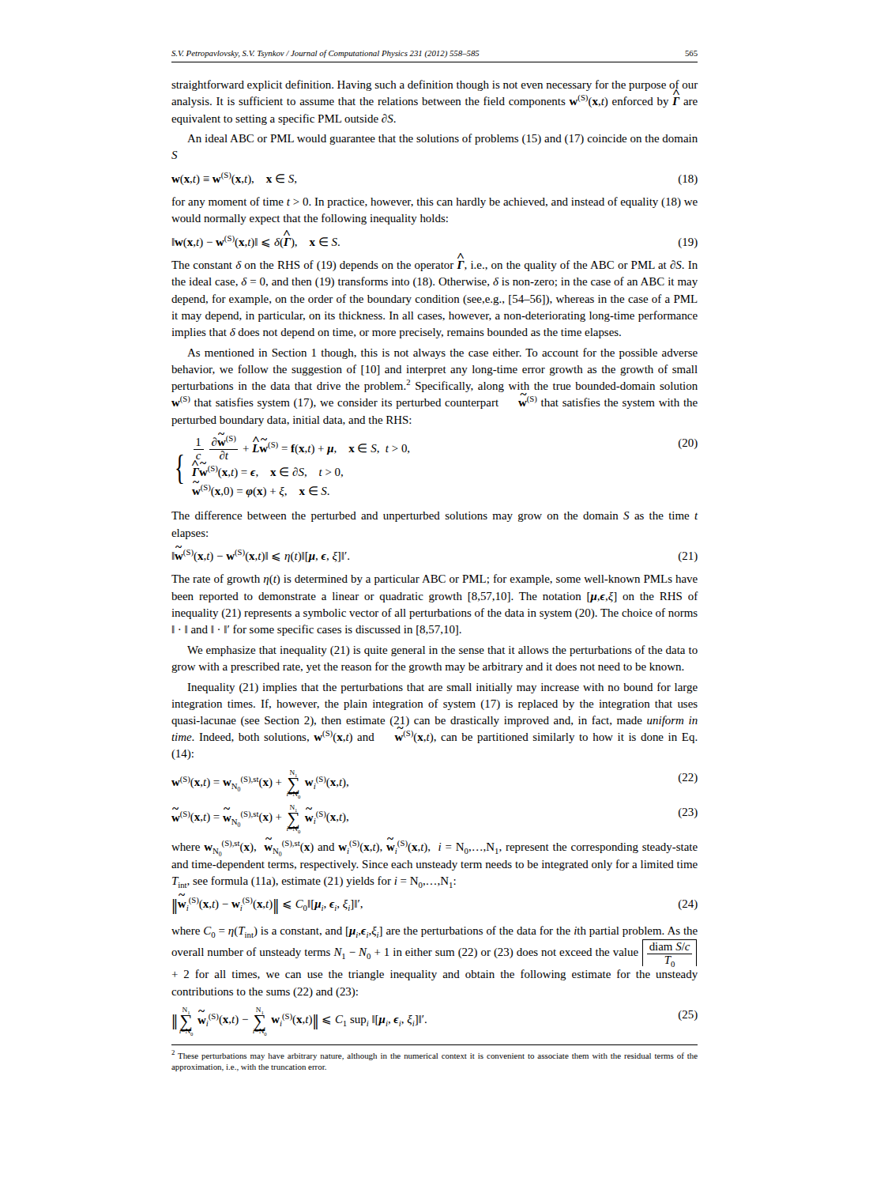S.V. Petropavlovsky, S.V. Tsynkov / Journal of Computational Physics 231 (2012) 558–585 565
straightforward explicit definition. Having such a definition though is not even necessary for the purpose of our analysis. It is sufficient to assume that the relations between the field components w(S)(x,t) enforced by Γ are equivalent to setting a specific PML outside ∂S.
An ideal ABC or PML would guarantee that the solutions of problems (15) and (17) coincide on the domain S
w(x,t) ≡ w(S)(x,t), x ∈ S,
(18)
for any moment of time t > 0. In practice, however, this can hardly be achieved, and instead of equality (18) we would normally expect that the following inequality holds:
‖w(x,t) − w(S)(x,t)‖ ⩽ δ(Γ), x ∈ S.
(19)
The constant δ on the RHS of (19) depends on the operator Γ, i.e., on the quality of the ABC or PML at ∂S. In the ideal case, δ = 0, and then (19) transforms into (18). Otherwise, δ is non-zero; in the case of an ABC it may depend, for example, on the order of the boundary condition (see,e.g., [54–56]), whereas in the case of a PML it may depend, in particular, on its thickness. In all cases, however, a non-deteriorating long-time performance implies that δ does not depend on time, or more precisely, remains bounded as the time elapses.
As mentioned in Section 1 though, this is not always the case either. To account for the possible adverse behavior, we follow the suggestion of [10] and interpret any long-time error growth as the growth of small perturbations in the data that drive the problem.2 Specifically, along with the true bounded-domain solution w(S) that satisfies system (17), we consider its perturbed counterpart w(S) that satisfies the system with the perturbed boundary data, initial data, and the RHS:
{ 1 c ∂w(S)∂t + Lw(S) = f(x,t) + μ, x ∈ S, t > 0, Γw(S)(x,t) = ϵ, x ∈ ∂S, t > 0, w(S)(x,0) = φ(x) + ξ, x ∈ S.
(20)
The difference between the perturbed and unperturbed solutions may grow on the domain S as the time t elapses:
‖w(S)(x,t) − w(S)(x,t)‖ ⩽ η(t)‖[μ, ϵ, ξ]‖′.
(21)
The rate of growth η(t) is determined by a particular ABC or PML; for example, some well-known PMLs have been reported to demonstrate a linear or quadratic growth [8,57,10]. The notation [μ,ϵ,ξ] on the RHS of inequality (21) represents a symbolic vector of all perturbations of the data in system (20). The choice of norms ‖ · ‖ and ‖ · ‖′ for some specific cases is discussed in [8,57,10].
We emphasize that inequality (21) is quite general in the sense that it allows the perturbations of the data to grow with a prescribed rate, yet the reason for the growth may be arbitrary and it does not need to be known.
Inequality (21) implies that the perturbations that are small initially may increase with no bound for large integration times. If, however, the plain integration of system (17) is replaced by the integration that uses quasi-lacunae (see Section 2), then estimate (21) can be drastically improved and, in fact, made uniform in time. Indeed, both solutions, w(S)(x,t) and w(S)(x,t), can be partitioned similarly to how it is done in Eq. (14):
w(S)(x,t) = wN0(S),st(x) + N1∑i=N0 wi(S)(x,t),
(22)
w(S)(x,t) = wN0(S),st(x) + N1∑i=N0 wi(S)(x,t),
(23)
where wN0(S),st(x), wN0(S),st(x) and wi(S)(x,t), wi(S)(x,t), i = N0,…,N1, represent the corresponding steady-state and time-dependent terms, respectively. Since each unsteady term needs to be integrated only for a limited time Tint, see formula (11a), estimate (21) yields for i = N0,…,N1:
‖wi(S)(x,t) − wi(S)(x,t)‖ ⩽ C0‖[μi, ϵi, ξi]‖′,
(24)
where C0 = η(Tint) is a constant, and [μi,ϵi,ξi] are the perturbations of the data for the ith partial problem. As the overall number of unsteady terms N1 − N0 + 1 in either sum (22) or (23) does not exceed the value diam S/c T0 + 2 for all times, we can use the triangle inequality and obtain the following estimate for the unsteady contributions to the sums (22) and (23):
‖N1∑i=N0 wi(S)(x,t) − N1∑i=N0 wi(S)(x,t)‖ ⩽ C1 supi ‖[μi, ϵi, ξi]‖′.
(25)
2 These perturbations may have arbitrary nature, although in the numerical context it is convenient to associate them with the residual terms of the approximation, i.e., with the truncation error.